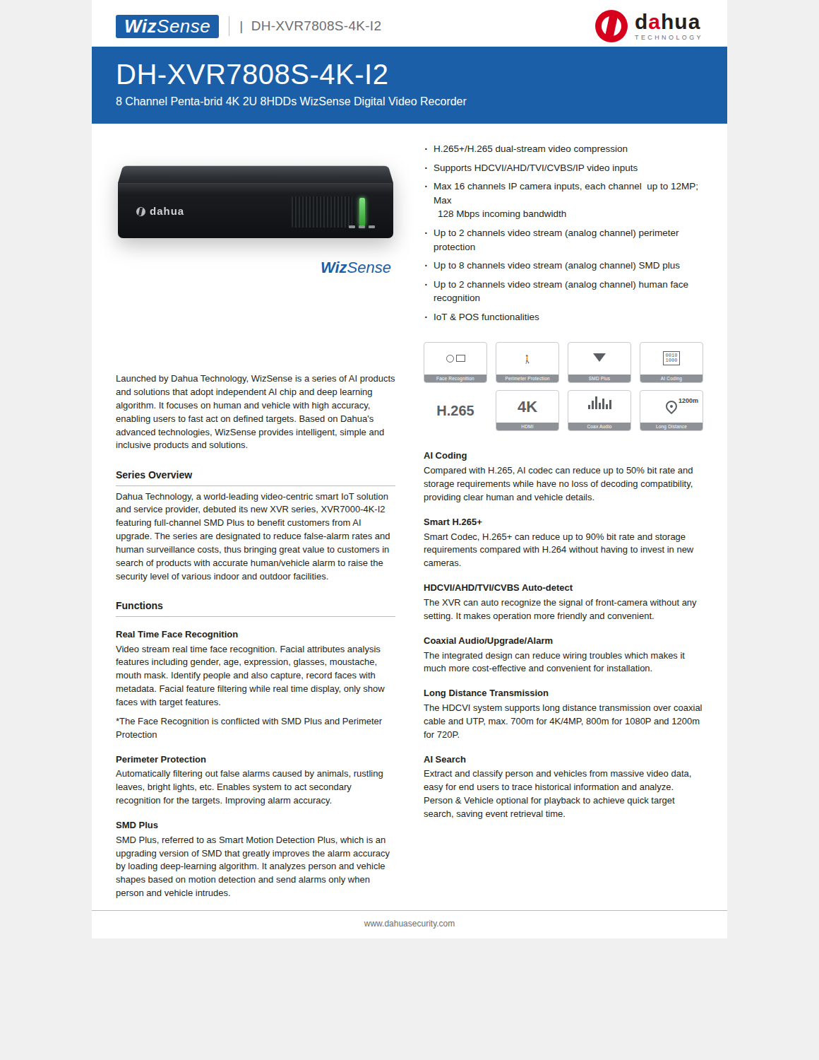Wiz Sense
| DH-XVR7808S-4K-I2
dahua
TECHNOLOGY
DH-XVR7808S-4K-I2
8 Channel Penta-brid 4K 2U 8HDDs WizSense Digital Video Recorder
dahua
WizSense
Launched by Dahua Technology, WizSense is a series of AI products and solutions that adopt independent AI chip and deep learning algorithm. It focuses on human and vehicle with high accuracy, enabling users to fast act on defined targets. Based on Dahua's advanced technologies, WizSense provides intelligent, simple and inclusive products and solutions.
Series Overview
Dahua Technology, a world-leading video-centric smart IoT solution and service provider, debuted its new XVR series, XVR7000-4K-I2 featuring full-channel SMD Plus to benefit customers from AI upgrade. The series are designated to reduce false-alarm rates and human surveillance costs, thus bringing great value to customers in search of products with accurate human/vehicle alarm to raise the security level of various indoor and outdoor facilities.
Functions
Real Time Face Recognition
Video stream real time face recognition. Facial attributes analysis features including gender, age, expression, glasses, moustache, mouth mask. Identify people and also capture, record faces with metadata. Facial feature filtering while real time display, only show faces with target features.
*The Face Recognition is conflicted with SMD Plus and Perimeter Protection
Perimeter Protection
Automatically filtering out false alarms caused by animals, rustling leaves, bright lights, etc. Enables system to act secondary recognition for the targets. Improving alarm accuracy.
SMD Plus
SMD Plus, referred to as Smart Motion Detection Plus, which is an upgrading version of SMD that greatly improves the alarm accuracy by loading deep-learning algorithm. It analyzes person and vehicle shapes based on motion detection and send alarms only when person and vehicle intrudes.
H.265+/H.265 dual-stream video compression
Supports HDCVI/AHD/TVI/CVBS/IP video inputs
Max 16 channels IP camera inputs, each channel up to 12MP; Max128 Mbps incoming bandwidth
Up to 2 channels video stream (analog channel) perimeter protection
Up to 8 channels video stream (analog channel) SMD plus
Up to 2 channels video stream (analog channel) human face recognition
IoT & POS functionalities
Face Recognition
🚶
Perimeter Protection
SMD Plus
0010
1000
AI Coding
H.265
4K
HDMI
Coax Audio
1200m
Long Distance
AI Coding
Compared with H.265, AI codec can reduce up to 50% bit rate and storage requirements while have no loss of decoding compatibility, providing clear human and vehicle details.
Smart H.265+
Smart Codec, H.265+ can reduce up to 90% bit rate and storage requirements compared with H.264 without having to invest in new cameras.
HDCVI/AHD/TVI/CVBS Auto-detect
The XVR can auto recognize the signal of front-camera without any setting. It makes operation more friendly and convenient.
Coaxial Audio/Upgrade/Alarm
The integrated design can reduce wiring troubles which makes it much more cost-effective and convenient for installation.
Long Distance Transmission
The HDCVI system supports long distance transmission over coaxial cable and UTP, max. 700m for 4K/4MP, 800m for 1080P and 1200m for 720P.
AI Search
Extract and classify person and vehicles from massive video data, easy for end users to trace historical information and analyze. Person & Vehicle optional for playback to achieve quick target search, saving event retrieval time.
www.dahuasecurity.com